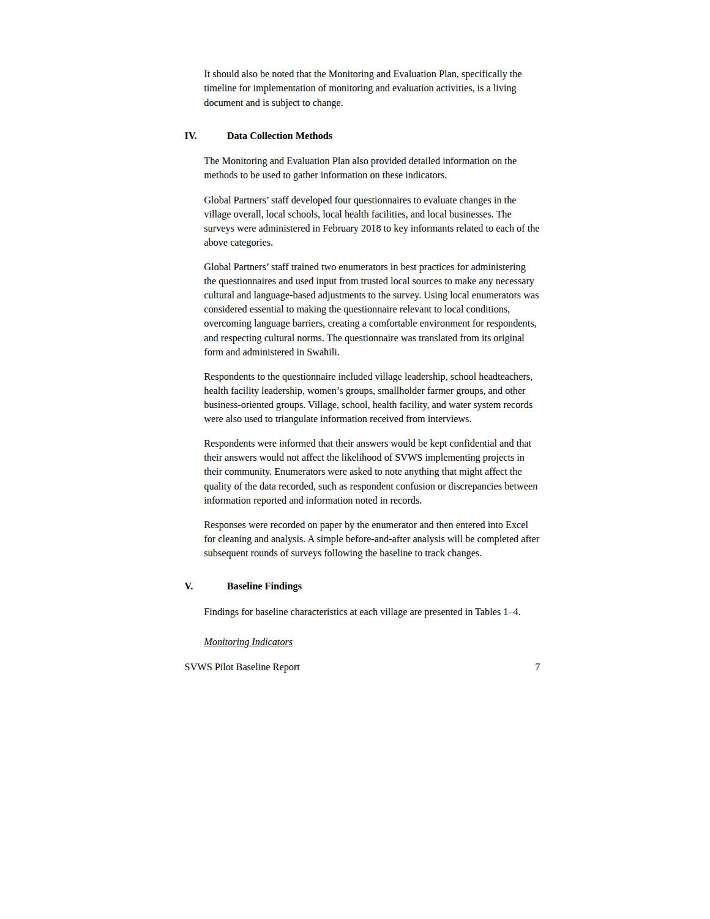It should also be noted that the Monitoring and Evaluation Plan, specifically the timeline for implementation of monitoring and evaluation activities, is a living document and is subject to change.
IV. Data Collection Methods
The Monitoring and Evaluation Plan also provided detailed information on the methods to be used to gather information on these indicators.
Global Partners’ staff developed four questionnaires to evaluate changes in the village overall, local schools, local health facilities, and local businesses. The surveys were administered in February 2018 to key informants related to each of the above categories.
Global Partners’ staff trained two enumerators in best practices for administering the questionnaires and used input from trusted local sources to make any necessary cultural and language-based adjustments to the survey. Using local enumerators was considered essential to making the questionnaire relevant to local conditions, overcoming language barriers, creating a comfortable environment for respondents, and respecting cultural norms. The questionnaire was translated from its original form and administered in Swahili.
Respondents to the questionnaire included village leadership, school headteachers, health facility leadership, women’s groups, smallholder farmer groups, and other business-oriented groups. Village, school, health facility, and water system records were also used to triangulate information received from interviews.
Respondents were informed that their answers would be kept confidential and that their answers would not affect the likelihood of SVWS implementing projects in their community. Enumerators were asked to note anything that might affect the quality of the data recorded, such as respondent confusion or discrepancies between information reported and information noted in records.
Responses were recorded on paper by the enumerator and then entered into Excel for cleaning and analysis. A simple before-and-after analysis will be completed after subsequent rounds of surveys following the baseline to track changes.
V. Baseline Findings
Findings for baseline characteristics at each village are presented in Tables 1–4.
Monitoring Indicators
SVWS Pilot Baseline Report 7